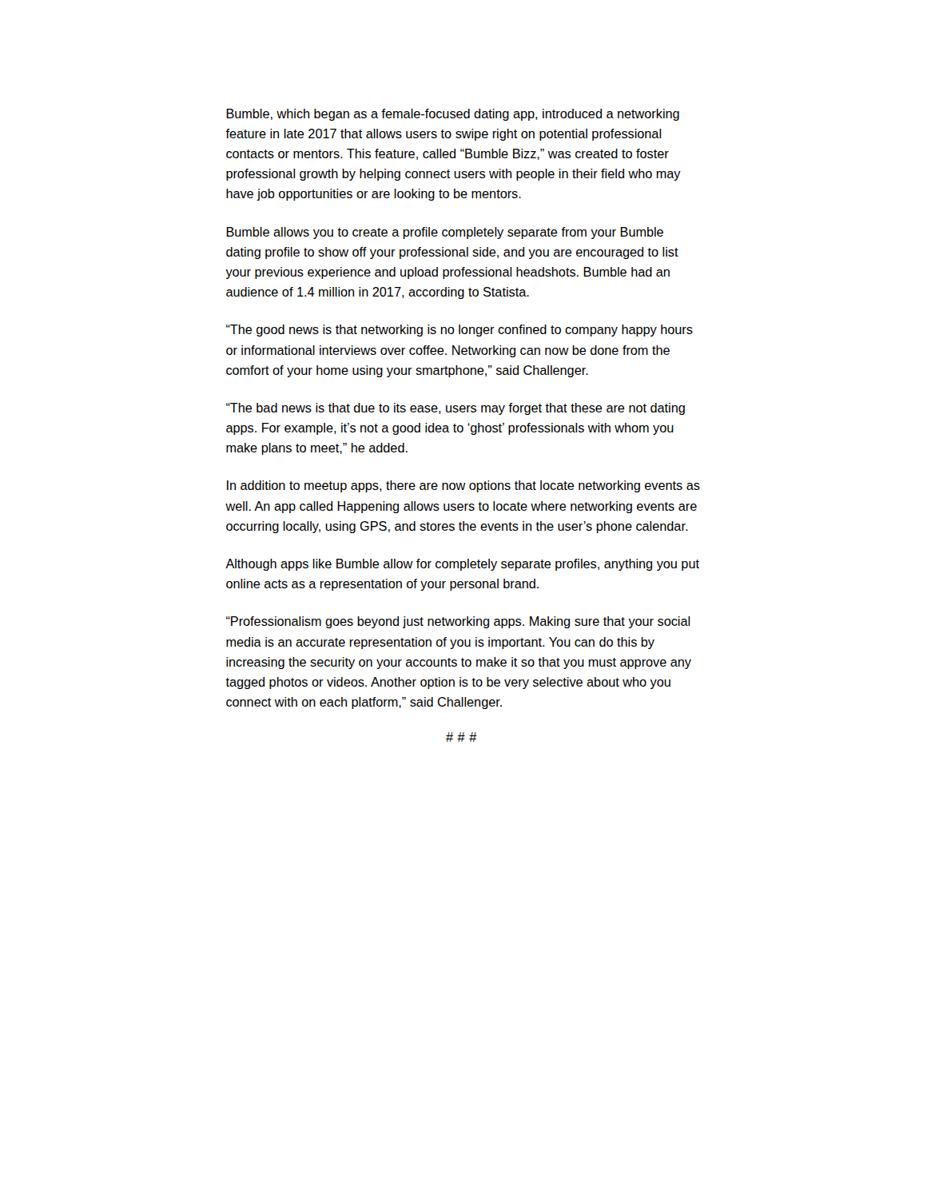Bumble, which began as a female-focused dating app, introduced a networking feature in late 2017 that allows users to swipe right on potential professional contacts or mentors. This feature, called “Bumble Bizz,” was created to foster professional growth by helping connect users with people in their field who may have job opportunities or are looking to be mentors.
Bumble allows you to create a profile completely separate from your Bumble dating profile to show off your professional side, and you are encouraged to list your previous experience and upload professional headshots. Bumble had an audience of 1.4 million in 2017, according to Statista.
“The good news is that networking is no longer confined to company happy hours or informational interviews over coffee. Networking can now be done from the comfort of your home using your smartphone,” said Challenger.
“The bad news is that due to its ease, users may forget that these are not dating apps. For example, it’s not a good idea to ‘ghost’ professionals with whom you make plans to meet,” he added.
In addition to meetup apps, there are now options that locate networking events as well. An app called Happening allows users to locate where networking events are occurring locally, using GPS, and stores the events in the user’s phone calendar.
Although apps like Bumble allow for completely separate profiles, anything you put online acts as a representation of your personal brand.
“Professionalism goes beyond just networking apps. Making sure that your social media is an accurate representation of you is important. You can do this by increasing the security on your accounts to make it so that you must approve any tagged photos or videos. Another option is to be very selective about who you connect with on each platform,” said Challenger.
###